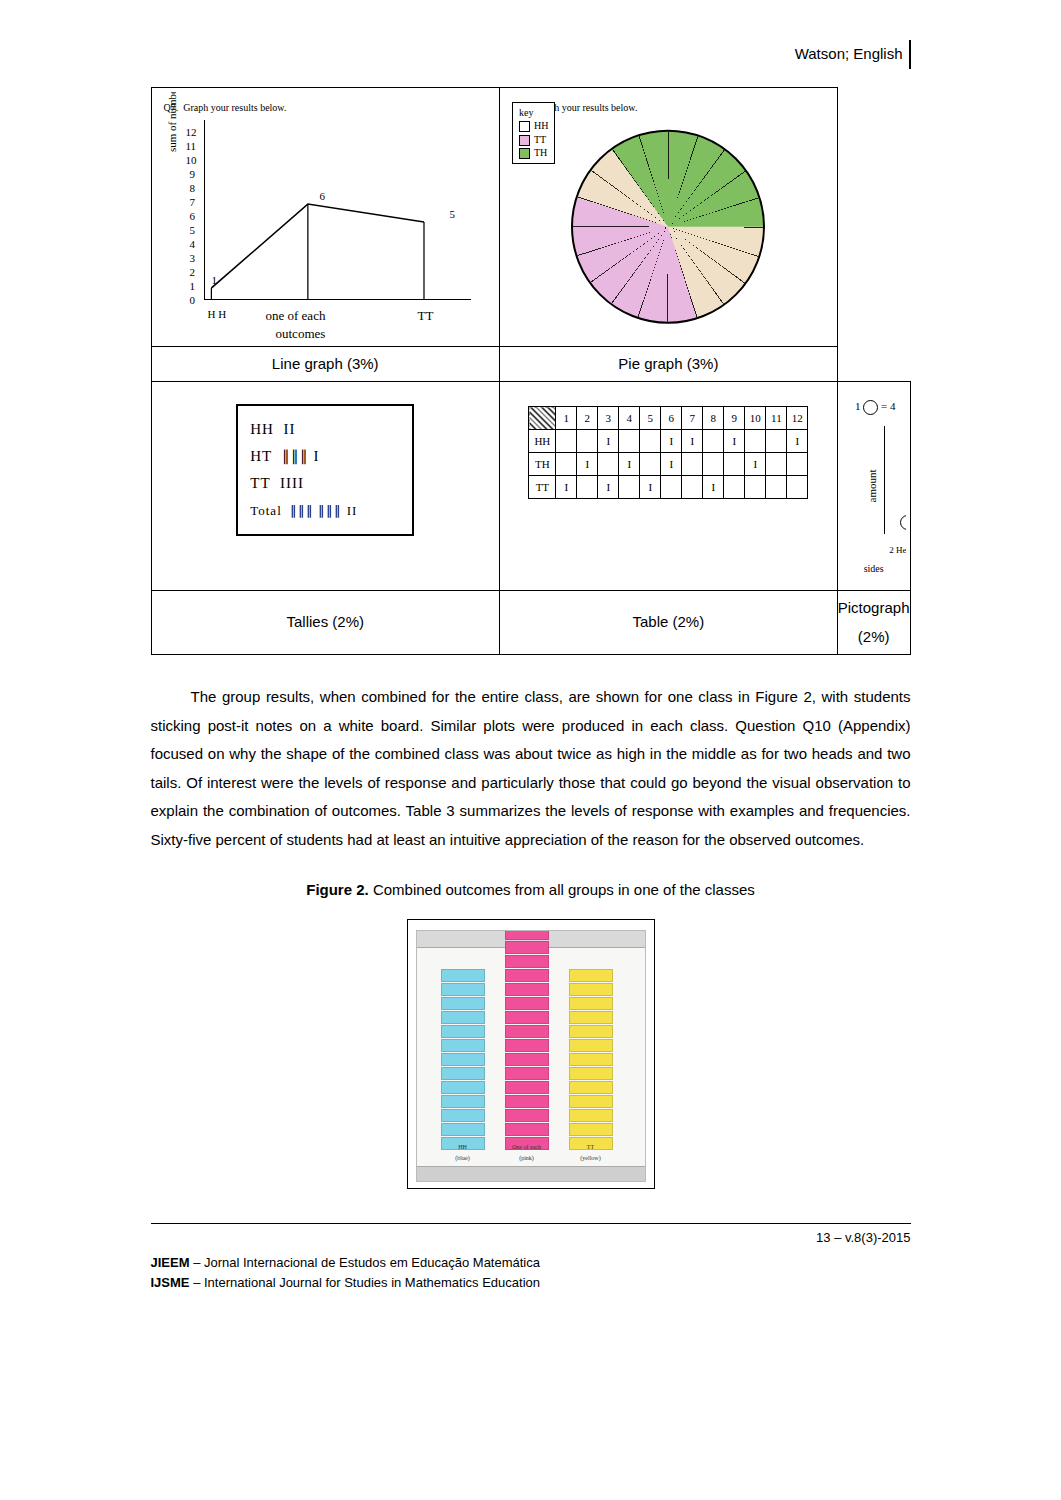Watson; English
| Q7. Graph your results below. 12 11 10 9 8 7 6 5 4 3 2 1 0 sum of numbers 1 6 5 H H one of each TT outcomes | Q7. Graph your results below. key HH TT TH |
| Line graph (3%) | Pie graph (3%) |
| HH II HT ∥∥∥ I TT IIII Total ∥∥∥ ∥∥∥ II | / / 1 / 2 / 3 / 4 / 5 / 6 / 7 / 8 / 9 / 10 / 11 / 12 / / --- / --- / --- / --- / --- / --- / --- / --- / --- / --- / --- / --- / --- / / HH / / / I / / / I / I / / I / / / I / / TH / / I / / I / / I / / / / I / / / / TT / I / / I / / I / / / I / / / / / | 1 = 4 amount 2 Heads 2 Tails one of each sides |
| Tallies (2%) | Table (2%) | Pictograph (2%) |
The group results, when combined for the entire class, are shown for one class in Figure 2, with students sticking post-it notes on a white board. Similar plots were produced in each class. Question Q10 (Appendix) focused on why the shape of the combined class was about twice as high in the middle as for two heads and two tails. Of interest were the levels of response and particularly those that could go beyond the visual observation to explain the combination of outcomes. Table 3 summarizes the levels of response with examples and frequencies. Sixty-five percent of students had at least an intuitive appreciation of the reason for the observed outcomes.
Figure 2. Combined outcomes from all groups in one of the classes
21
72
21
HH
(blue)
One of each
(pink)
TT
(yellow)
13 – v.8(3)-2015
JIEEM – Jornal Internacional de Estudos em Educação Matemática
IJSME – International Journal for Studies in Mathematics Education